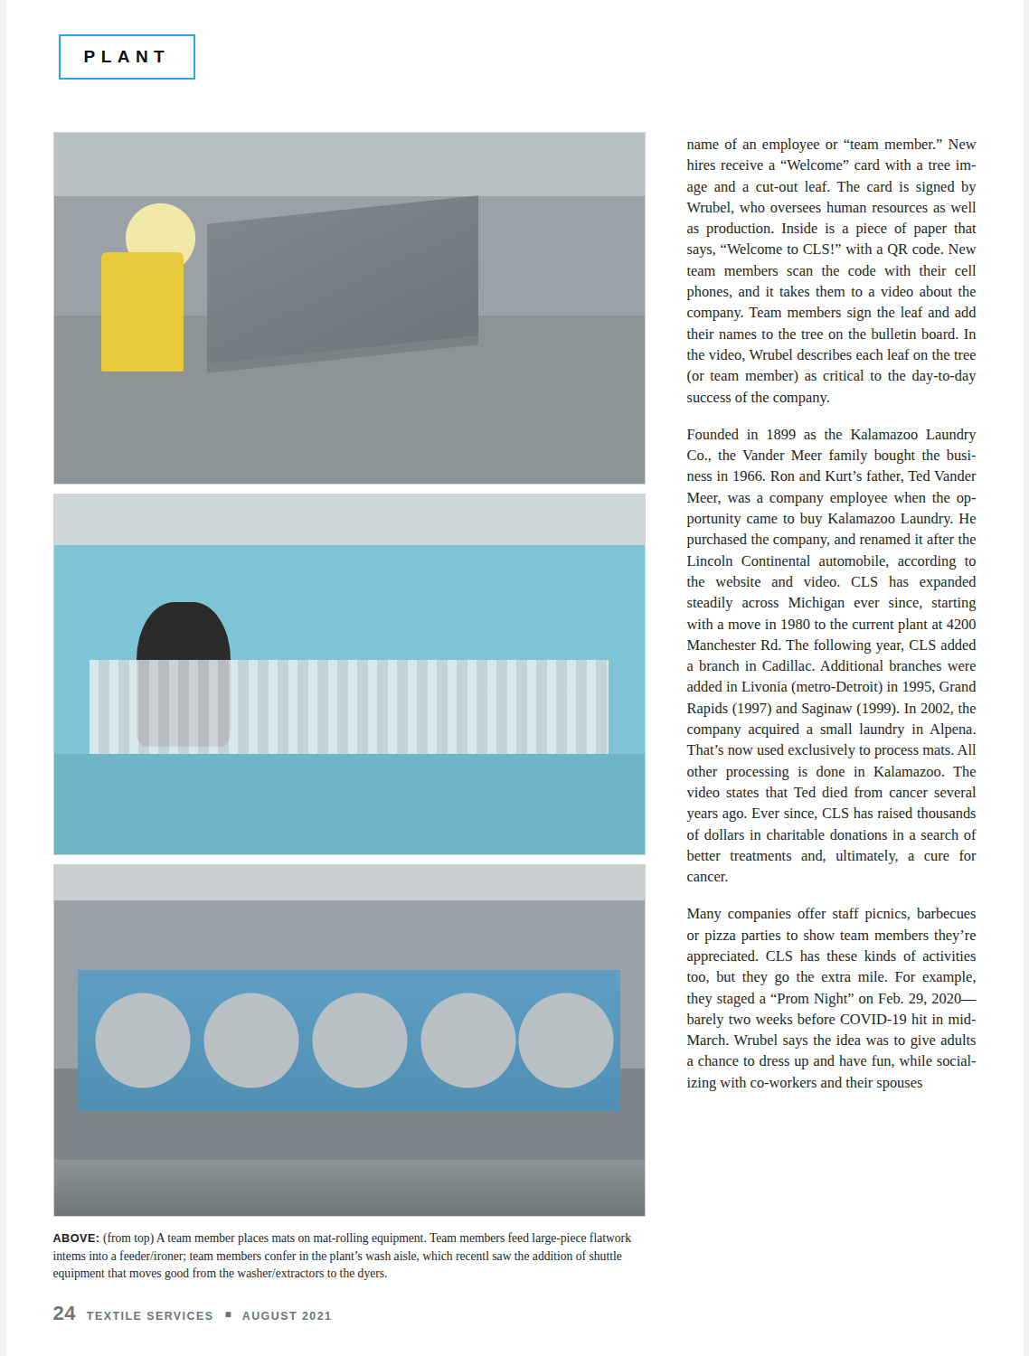PLANT
ABOVE: (from top) A team member places mats on mat-rolling equipment. Team members feed large-piece flatwork intems into a feeder/ironer; team members confer in the plant’s wash aisle, which recentl saw the addition of shuttle equipment that moves good from the washer/extractors to the dyers.
name of an employee or “team member.” New hires receive a “Welcome” card with a tree image and a cut-out leaf. The card is signed by Wrubel, who oversees human resources as well as production. Inside is a piece of paper that says, “Welcome to CLS!” with a QR code. New team members scan the code with their cell phones, and it takes them to a video about the company. Team members sign the leaf and add their names to the tree on the bulletin board. In the video, Wrubel describes each leaf on the tree (or team member) as critical to the day-to-day success of the company.
Founded in 1899 as the Kalamazoo Laundry Co., the Vander Meer family bought the business in 1966. Ron and Kurt’s father, Ted Vander Meer, was a company employee when the opportunity came to buy Kalamazoo Laundry. He purchased the company, and renamed it after the Lincoln Continental automobile, according to the website and video. CLS has expanded steadily across Michigan ever since, starting with a move in 1980 to the current plant at 4200 Manchester Rd. The following year, CLS added a branch in Cadillac. Additional branches were added in Livonia (metro-Detroit) in 1995, Grand Rapids (1997) and Saginaw (1999). In 2002, the company acquired a small laundry in Alpena. That’s now used exclusively to process mats. All other processing is done in Kalamazoo. The video states that Ted died from cancer several years ago. Ever since, CLS has raised thousands of dollars in charitable donations in a search of better treatments and, ultimately, a cure for cancer.
Many companies offer staff picnics, barbecues or pizza parties to show team members they’re appreciated. CLS has these kinds of activities too, but they go the extra mile. For example, they staged a “Prom Night” on Feb. 29, 2020—barely two weeks before COVID-19 hit in mid-March. Wrubel says the idea was to give adults a chance to dress up and have fun, while socializing with co-workers and their spouses
24 TEXTILE SERVICES ■ AUGUST 2021